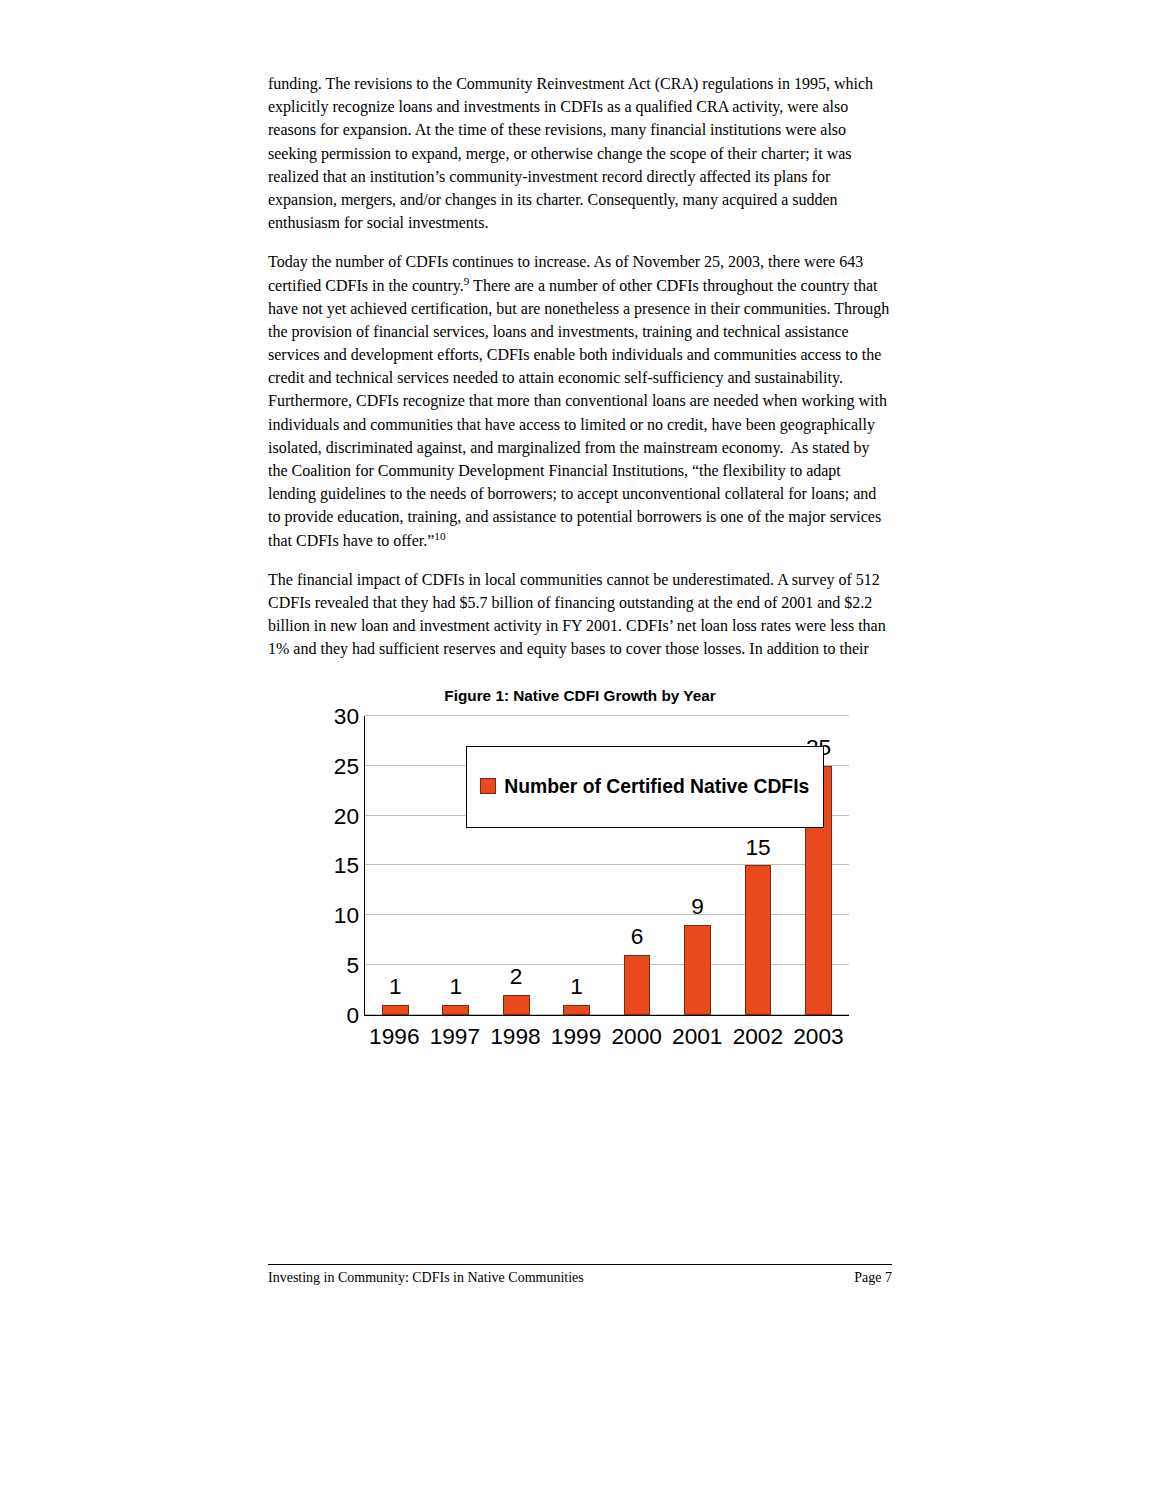funding. The revisions to the Community Reinvestment Act (CRA) regulations in 1995, which explicitly recognize loans and investments in CDFIs as a qualified CRA activity, were also reasons for expansion. At the time of these revisions, many financial institutions were also seeking permission to expand, merge, or otherwise change the scope of their charter; it was realized that an institution’s community-investment record directly affected its plans for expansion, mergers, and/or changes in its charter. Consequently, many acquired a sudden enthusiasm for social investments.
Today the number of CDFIs continues to increase. As of November 25, 2003, there were 643 certified CDFIs in the country.9 There are a number of other CDFIs throughout the country that have not yet achieved certification, but are nonetheless a presence in their communities. Through the provision of financial services, loans and investments, training and technical assistance services and development efforts, CDFIs enable both individuals and communities access to the credit and technical services needed to attain economic self-sufficiency and sustainability. Furthermore, CDFIs recognize that more than conventional loans are needed when working with individuals and communities that have access to limited or no credit, have been geographically isolated, discriminated against, and marginalized from the mainstream economy. As stated by the Coalition for Community Development Financial Institutions, “the flexibility to adapt lending guidelines to the needs of borrowers; to accept unconventional collateral for loans; and to provide education, training, and assistance to potential borrowers is one of the major services that CDFIs have to offer.”10
The financial impact of CDFIs in local communities cannot be underestimated. A survey of 512 CDFIs revealed that they had $5.7 billion of financing outstanding at the end of 2001 and $2.2 billion in new loan and investment activity in FY 2001. CDFIs’ net loan loss rates were less than 1% and they had sufficient reserves and equity bases to cover those losses. In addition to their
Figure 1: Native CDFI Growth by Year
30
25
20
15
10
5
0
1
1
2
1
6
9
15
25
Number of Certified Native CDFIs
1996
1997
1998
1999
2000
2001
2002
2003
Investing in Community: CDFIs in Native Communities Page 7